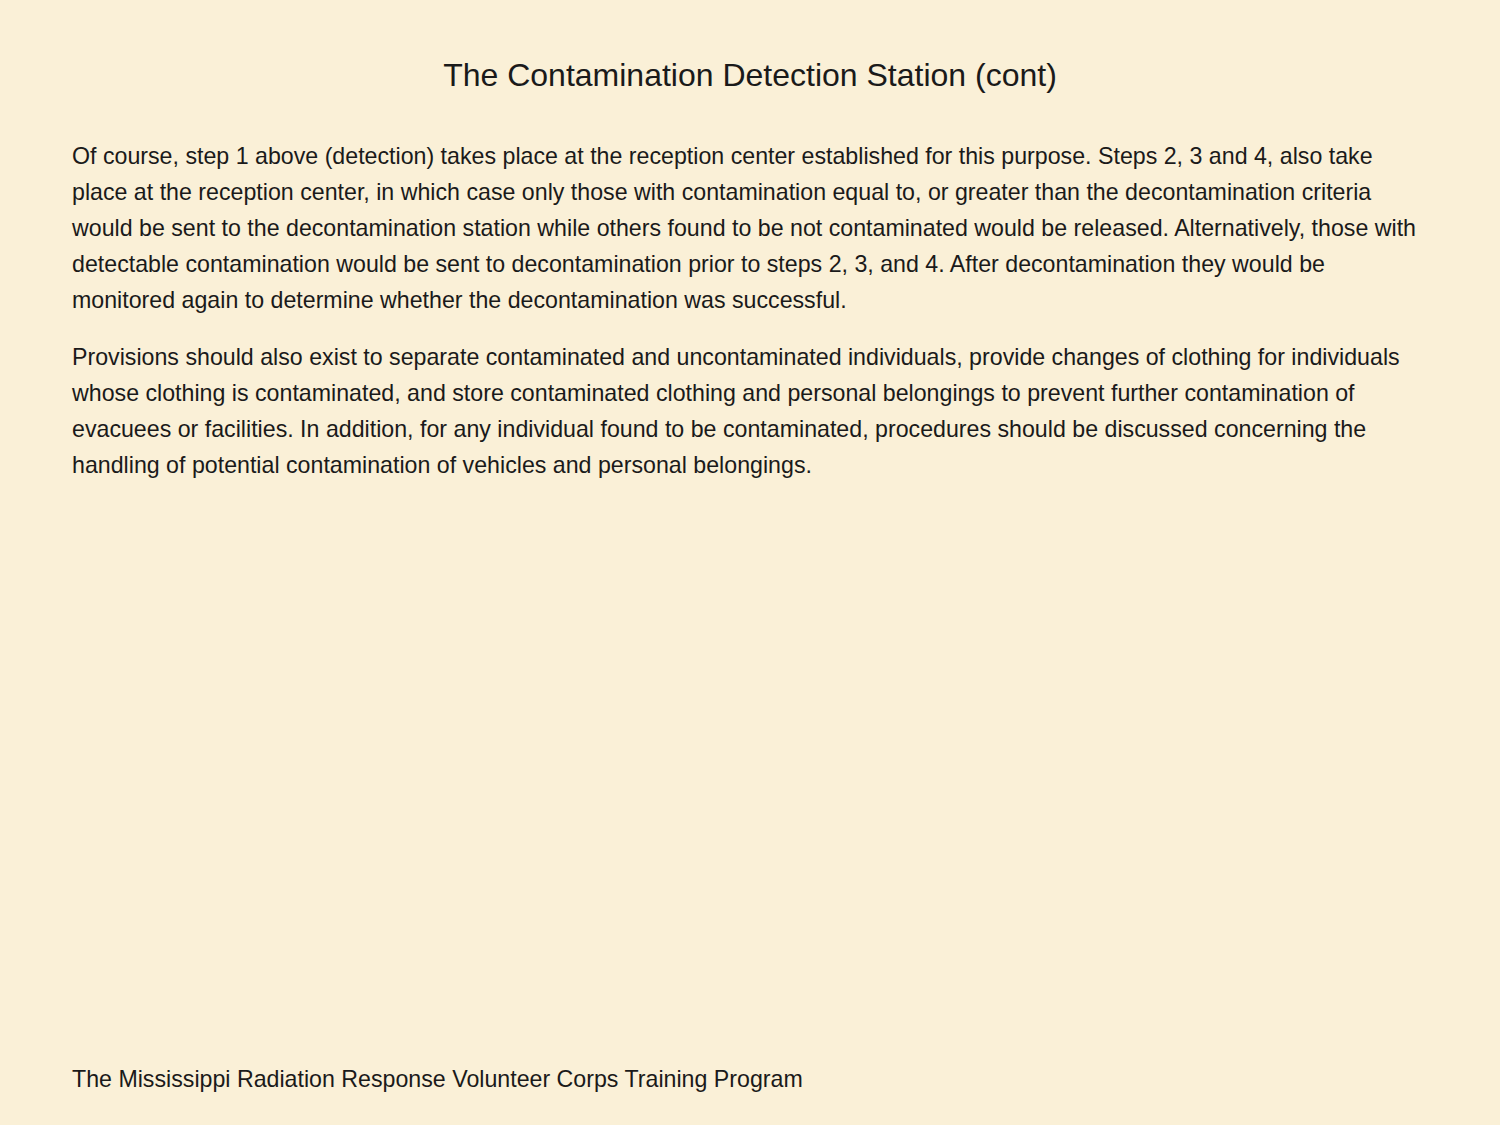The Contamination Detection Station (cont)
Of course, step 1 above (detection) takes place at the reception center established for this purpose. Steps 2, 3 and 4, also take place at the reception center, in which case only those with contamination equal to, or greater than the decontamination criteria would be sent to the decontamination station while others found to be not contaminated would be released. Alternatively, those with detectable contamination would be sent to decontamination prior to steps 2, 3, and 4. After decontamination they would be monitored again to determine whether the decontamination was successful.
Provisions should also exist to separate contaminated and uncontaminated individuals, provide changes of clothing for individuals whose clothing is contaminated, and store contaminated clothing and personal belongings to prevent further contamination of evacuees or facilities. In addition, for any individual found to be contaminated, procedures should be discussed concerning the handling of potential contamination of vehicles and personal belongings.
The Mississippi Radiation Response Volunteer Corps Training Program